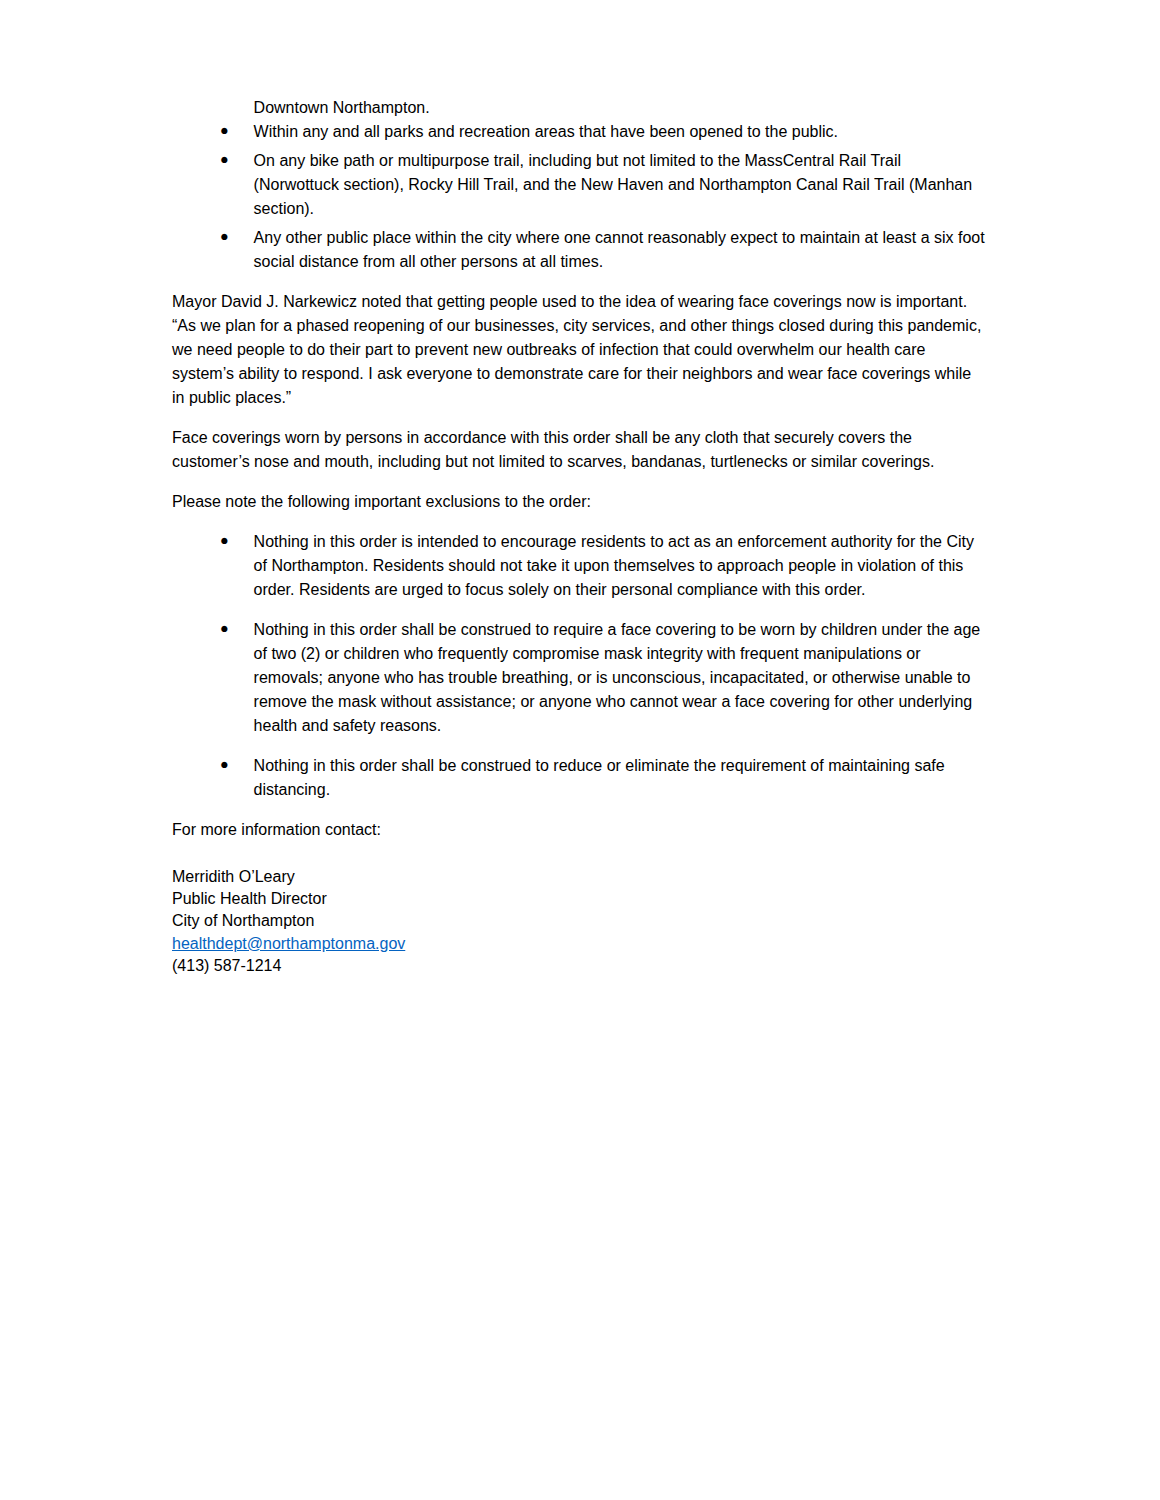Downtown Northampton.
Within any and all parks and recreation areas that have been opened to the public.
On any bike path or multipurpose trail, including but not limited to the MassCentral Rail Trail (Norwottuck section), Rocky Hill Trail, and the New Haven and Northampton Canal Rail Trail (Manhan section).
Any other public place within the city where one cannot reasonably expect to maintain at least a six foot social distance from all other persons at all times.
Mayor David J. Narkewicz noted that getting people used to the idea of wearing face coverings now is important. “As we plan for a phased reopening of our businesses, city services, and other things closed during this pandemic, we need people to do their part to prevent new outbreaks of infection that could overwhelm our health care system’s ability to respond. I ask everyone to demonstrate care for their neighbors and wear face coverings while in public places.”
Face coverings worn by persons in accordance with this order shall be any cloth that securely covers the customer’s nose and mouth, including but not limited to scarves, bandanas, turtlenecks or similar coverings.
Please note the following important exclusions to the order:
Nothing in this order is intended to encourage residents to act as an enforcement authority for the City of Northampton. Residents should not take it upon themselves to approach people in violation of this order. Residents are urged to focus solely on their personal compliance with this order.
Nothing in this order shall be construed to require a face covering to be worn by children under the age of two (2) or children who frequently compromise mask integrity with frequent manipulations or removals; anyone who has trouble breathing, or is unconscious, incapacitated, or otherwise unable to remove the mask without assistance; or anyone who cannot wear a face covering for other underlying health and safety reasons.
Nothing in this order shall be construed to reduce or eliminate the requirement of maintaining safe distancing.
For more information contact:
Merridith O’Leary
Public Health Director
City of Northampton
healthdept@northamptonma.gov
(413) 587-1214